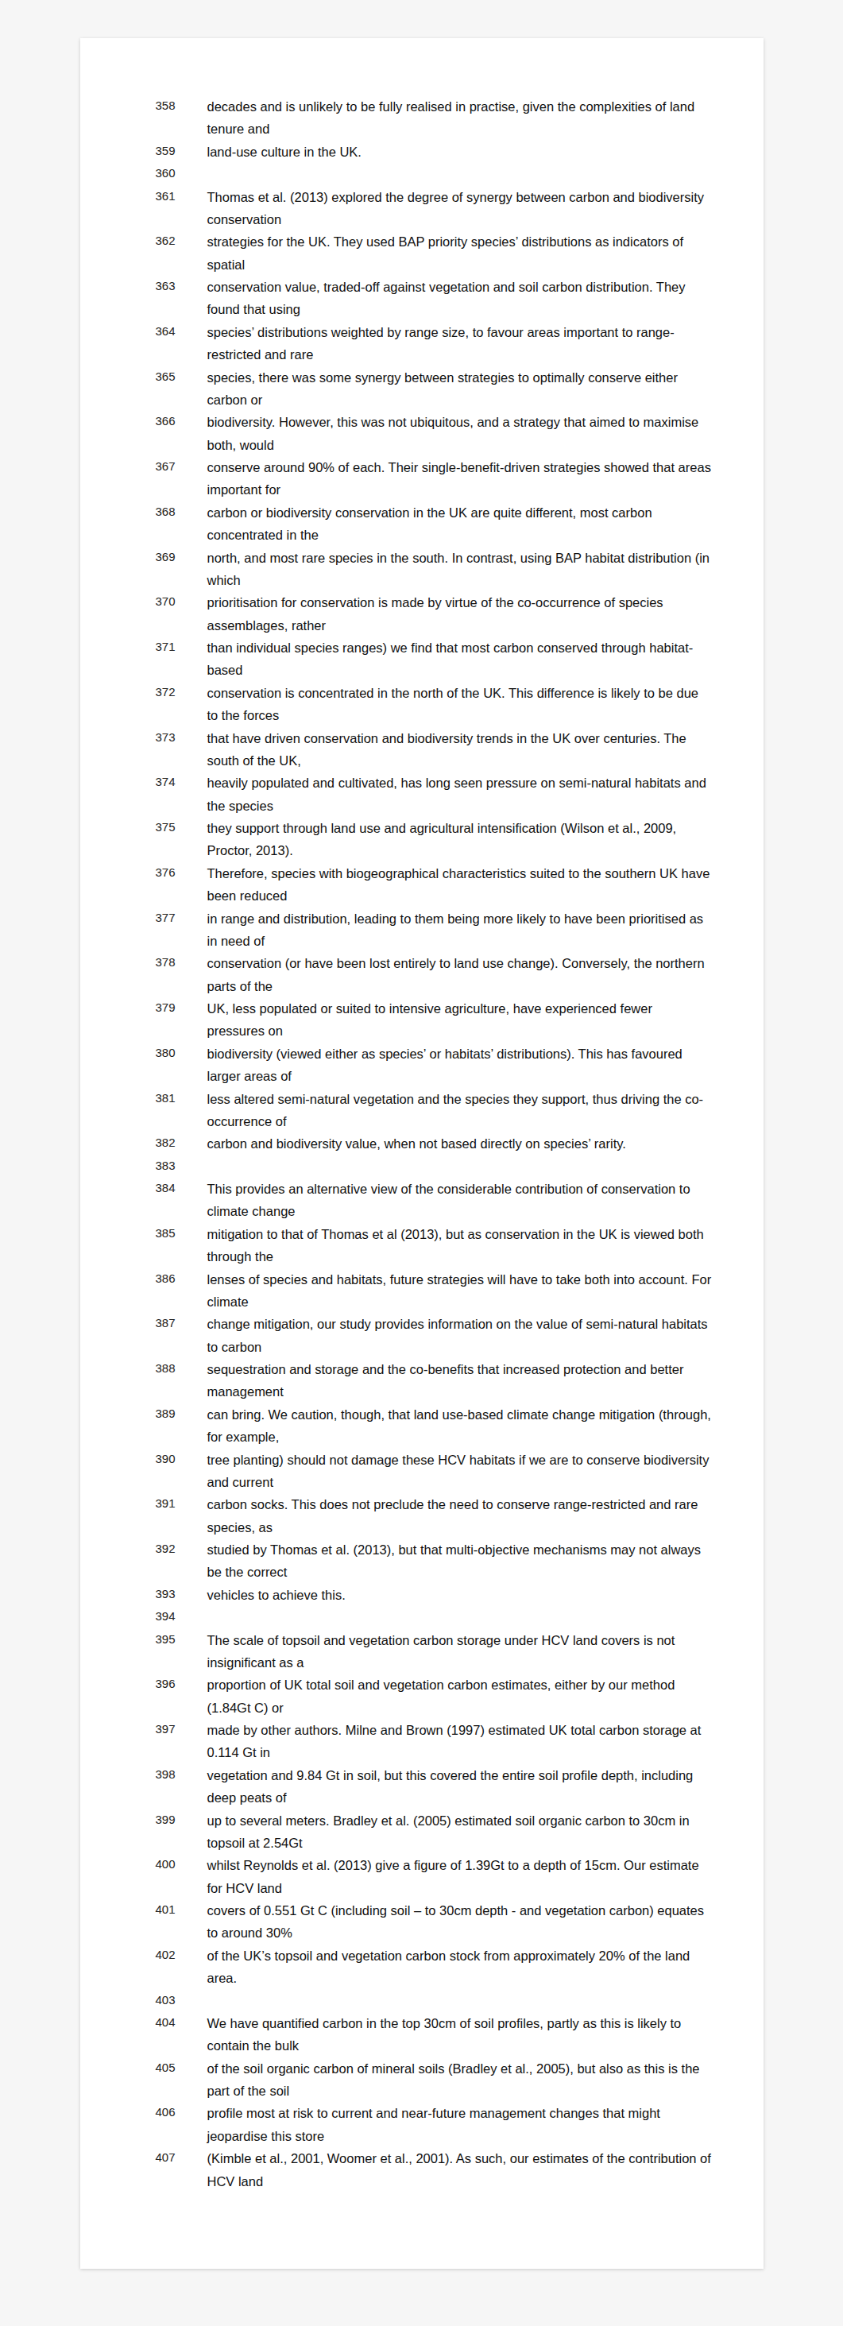decades and is unlikely to be fully realised in practise, given the complexities of land tenure and
land-use culture in the UK.
Thomas et al. (2013) explored the degree of synergy between carbon and biodiversity conservation
strategies for the UK. They used BAP priority species’ distributions as indicators of spatial
conservation value, traded-off against vegetation and soil carbon distribution. They found that using
species’ distributions weighted by range size, to favour areas important to range-restricted and rare
species, there was some synergy between strategies to optimally conserve either carbon or
biodiversity. However, this was not ubiquitous, and a strategy that aimed to maximise both, would
conserve around 90% of each. Their single-benefit-driven strategies showed that areas important for
carbon or biodiversity conservation in the UK are quite different, most carbon concentrated in the
north, and most rare species in the south. In contrast, using BAP habitat distribution (in which
prioritisation for conservation is made by virtue of the co-occurrence of species assemblages, rather
than individual species ranges) we find that most carbon conserved through habitat-based
conservation is concentrated in the north of the UK. This difference is likely to be due to the forces
that have driven conservation and biodiversity trends in the UK over centuries. The south of the UK,
heavily populated and cultivated, has long seen pressure on semi-natural habitats and the species
they support through land use and agricultural intensification (Wilson et al., 2009, Proctor, 2013).
Therefore, species with biogeographical characteristics suited to the southern UK have been reduced
in range and distribution, leading to them being more likely to have been prioritised as in need of
conservation (or have been lost entirely to land use change). Conversely, the northern parts of the
UK, less populated or suited to intensive agriculture, have experienced fewer pressures on
biodiversity (viewed either as species’ or habitats’ distributions). This has favoured larger areas of
less altered semi-natural vegetation and the species they support, thus driving the co-occurrence of
carbon and biodiversity value, when not based directly on species’ rarity.
This provides an alternative view of the considerable contribution of conservation to climate change
mitigation to that of Thomas et al (2013), but as conservation in the UK is viewed both through the
lenses of species and habitats, future strategies will have to take both into account. For climate
change mitigation, our study provides information on the value of semi-natural habitats to carbon
sequestration and storage and the co-benefits that increased protection and better management
can bring. We caution, though, that land use-based climate change mitigation (through, for example,
tree planting) should not damage these HCV habitats if we are to conserve biodiversity and current
carbon socks. This does not preclude the need to conserve range-restricted and rare species, as
studied by Thomas et al. (2013), but that multi-objective mechanisms may not always be the correct
vehicles to achieve this.
The scale of topsoil and vegetation carbon storage under HCV land covers is not insignificant as a
proportion of UK total soil and vegetation carbon estimates, either by our method (1.84Gt C) or
made by other authors. Milne and Brown (1997) estimated UK total carbon storage at 0.114 Gt in
vegetation and 9.84 Gt in soil, but this covered the entire soil profile depth, including deep peats of
up to several meters. Bradley et al. (2005) estimated soil organic carbon to 30cm in topsoil at 2.54Gt
whilst Reynolds et al. (2013) give a figure of 1.39Gt to a depth of 15cm. Our estimate for HCV land
covers of 0.551 Gt C (including soil – to 30cm depth - and vegetation carbon) equates to around 30%
of the UK’s topsoil and vegetation carbon stock from approximately 20% of the land area.
We have quantified carbon in the top 30cm of soil profiles, partly as this is likely to contain the bulk
of the soil organic carbon of mineral soils (Bradley et al., 2005), but also as this is the part of the soil
profile most at risk to current and near-future management changes that might jeopardise this store
(Kimble et al., 2001, Woomer et al., 2001). As such, our estimates of the contribution of HCV land